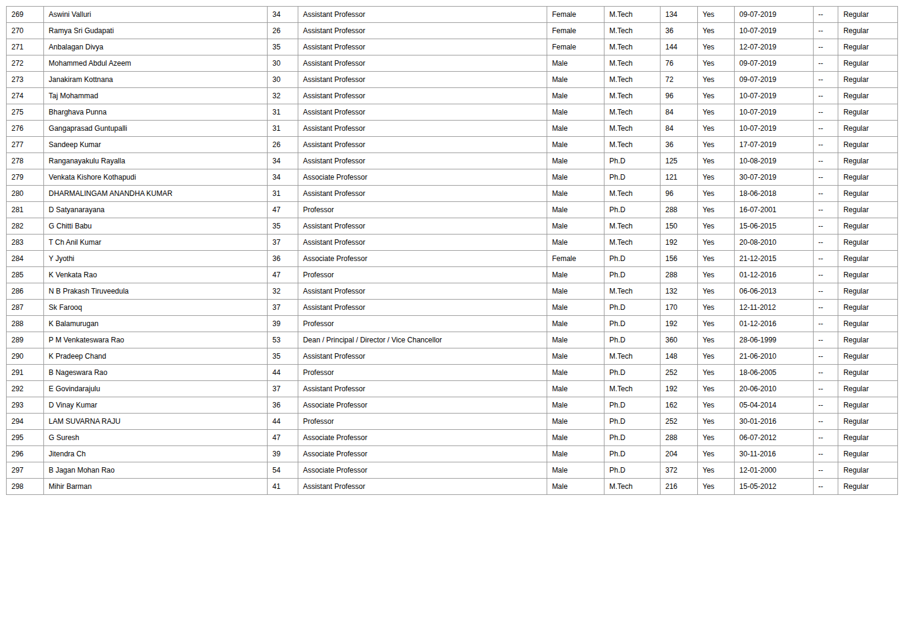| 269 | Aswini Valluri | 34 | Assistant Professor | Female | M.Tech | 134 | Yes | 09-07-2019 | -- | Regular |
| 270 | Ramya Sri Gudapati | 26 | Assistant Professor | Female | M.Tech | 36 | Yes | 10-07-2019 | -- | Regular |
| 271 | Anbalagan Divya | 35 | Assistant Professor | Female | M.Tech | 144 | Yes | 12-07-2019 | -- | Regular |
| 272 | Mohammed Abdul Azeem | 30 | Assistant Professor | Male | M.Tech | 76 | Yes | 09-07-2019 | -- | Regular |
| 273 | Janakiram Kottnana | 30 | Assistant Professor | Male | M.Tech | 72 | Yes | 09-07-2019 | -- | Regular |
| 274 | Taj Mohammad | 32 | Assistant Professor | Male | M.Tech | 96 | Yes | 10-07-2019 | -- | Regular |
| 275 | Bharghava Punna | 31 | Assistant Professor | Male | M.Tech | 84 | Yes | 10-07-2019 | -- | Regular |
| 276 | Gangaprasad Guntupalli | 31 | Assistant Professor | Male | M.Tech | 84 | Yes | 10-07-2019 | -- | Regular |
| 277 | Sandeep Kumar | 26 | Assistant Professor | Male | M.Tech | 36 | Yes | 17-07-2019 | -- | Regular |
| 278 | Ranganayakulu Rayalla | 34 | Assistant Professor | Male | Ph.D | 125 | Yes | 10-08-2019 | -- | Regular |
| 279 | Venkata Kishore Kothapudi | 34 | Associate Professor | Male | Ph.D | 121 | Yes | 30-07-2019 | -- | Regular |
| 280 | DHARMALINGAM ANANDHA KUMAR | 31 | Assistant Professor | Male | M.Tech | 96 | Yes | 18-06-2018 | -- | Regular |
| 281 | D Satyanarayana | 47 | Professor | Male | Ph.D | 288 | Yes | 16-07-2001 | -- | Regular |
| 282 | G Chitti Babu | 35 | Assistant Professor | Male | M.Tech | 150 | Yes | 15-06-2015 | -- | Regular |
| 283 | T Ch Anil Kumar | 37 | Assistant Professor | Male | M.Tech | 192 | Yes | 20-08-2010 | -- | Regular |
| 284 | Y Jyothi | 36 | Associate Professor | Female | Ph.D | 156 | Yes | 21-12-2015 | -- | Regular |
| 285 | K Venkata Rao | 47 | Professor | Male | Ph.D | 288 | Yes | 01-12-2016 | -- | Regular |
| 286 | N B Prakash Tiruveedula | 32 | Assistant Professor | Male | M.Tech | 132 | Yes | 06-06-2013 | -- | Regular |
| 287 | Sk Farooq | 37 | Assistant Professor | Male | Ph.D | 170 | Yes | 12-11-2012 | -- | Regular |
| 288 | K Balamurugan | 39 | Professor | Male | Ph.D | 192 | Yes | 01-12-2016 | -- | Regular |
| 289 | P M Venkateswara Rao | 53 | Dean / Principal / Director / Vice Chancellor | Male | Ph.D | 360 | Yes | 28-06-1999 | -- | Regular |
| 290 | K Pradeep Chand | 35 | Assistant Professor | Male | M.Tech | 148 | Yes | 21-06-2010 | -- | Regular |
| 291 | B Nageswara Rao | 44 | Professor | Male | Ph.D | 252 | Yes | 18-06-2005 | -- | Regular |
| 292 | E Govindarajulu | 37 | Assistant Professor | Male | M.Tech | 192 | Yes | 20-06-2010 | -- | Regular |
| 293 | D Vinay Kumar | 36 | Associate Professor | Male | Ph.D | 162 | Yes | 05-04-2014 | -- | Regular |
| 294 | LAM SUVARNA RAJU | 44 | Professor | Male | Ph.D | 252 | Yes | 30-01-2016 | -- | Regular |
| 295 | G Suresh | 47 | Associate Professor | Male | Ph.D | 288 | Yes | 06-07-2012 | -- | Regular |
| 296 | Jitendra Ch | 39 | Associate Professor | Male | Ph.D | 204 | Yes | 30-11-2016 | -- | Regular |
| 297 | B Jagan Mohan Rao | 54 | Associate Professor | Male | Ph.D | 372 | Yes | 12-01-2000 | -- | Regular |
| 298 | Mihir Barman | 41 | Assistant Professor | Male | M.Tech | 216 | Yes | 15-05-2012 | -- | Regular |